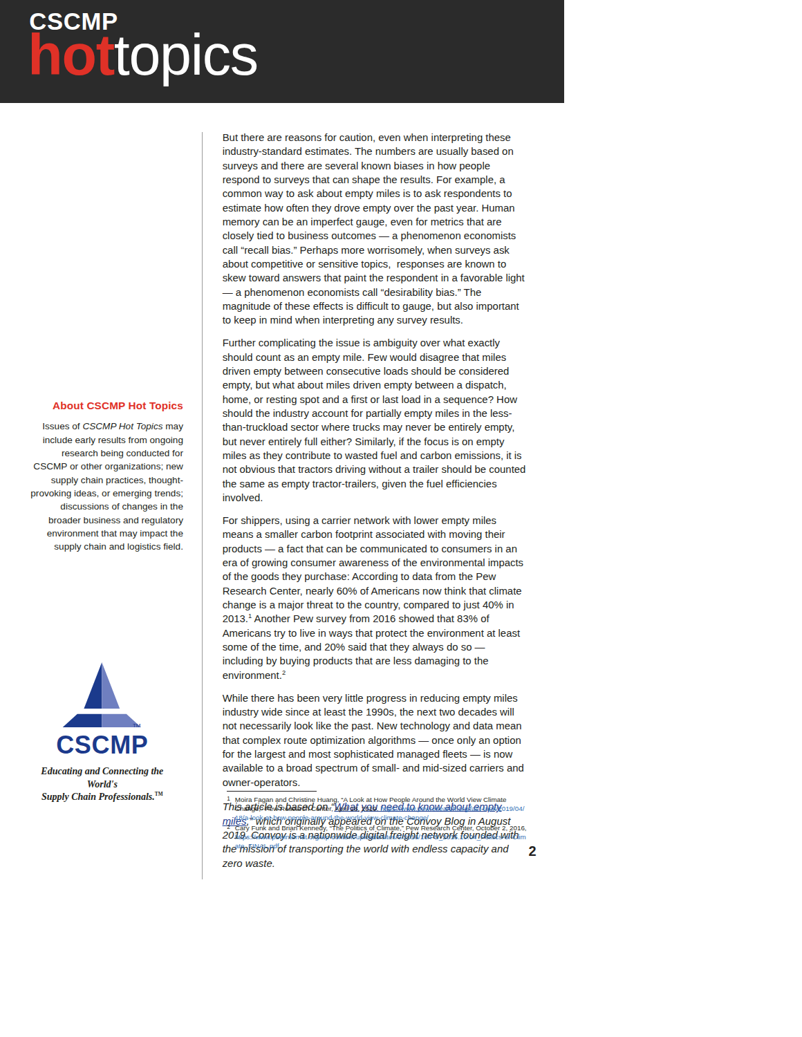CSCMP hot topics
About CSCMP Hot Topics
Issues of CSCMP Hot Topics may include early results from ongoing research being conducted for CSCMP or other organizations; new supply chain practices, thought-provoking ideas, or emerging trends; discussions of changes in the broader business and regulatory environment that may impact the supply chain and logistics field.
TM
CSCMP
Educating and Connecting the World's
Supply Chain Professionals.TM
But there are reasons for caution, even when interpreting these industry-standard estimates. The numbers are usually based on surveys and there are several known biases in how people respond to surveys that can shape the results. For example, a common way to ask about empty miles is to ask respondents to estimate how often they drove empty over the past year. Human memory can be an imperfect gauge, even for metrics that are closely tied to business outcomes — a phenomenon economists call “recall bias.” Perhaps more worrisomely, when surveys ask about competitive or sensitive topics, responses are known to skew toward answers that paint the respondent in a favorable light — a phenomenon economists call “desirability bias.” The magnitude of these effects is difficult to gauge, but also important to keep in mind when interpreting any survey results.
Further complicating the issue is ambiguity over what exactly should count as an empty mile. Few would disagree that miles driven empty between consecutive loads should be considered empty, but what about miles driven empty between a dispatch, home, or resting spot and a first or last load in a sequence? How should the industry account for partially empty miles in the less-than-truckload sector where trucks may never be entirely empty, but never entirely full either? Similarly, if the focus is on empty miles as they contribute to wasted fuel and carbon emissions, it is not obvious that tractors driving without a trailer should be counted the same as empty tractor-trailers, given the fuel efficiencies involved.
For shippers, using a carrier network with lower empty miles means a smaller carbon footprint associated with moving their products — a fact that can be communicated to consumers in an era of growing consumer awareness of the environmental impacts of the goods they purchase: According to data from the Pew Research Center, nearly 60% of Americans now think that climate change is a major threat to the country, compared to just 40% in 2013.1 Another Pew survey from 2016 showed that 83% of Americans try to live in ways that protect the environment at least some of the time, and 20% said that they always do so — including by buying products that are less damaging to the environment.2
While there has been very little progress in reducing empty miles industry wide since at least the 1990s, the next two decades will not necessarily look like the past. New technology and data mean that complex route optimization algorithms — once only an option for the largest and most sophisticated managed fleets — is now available to a broad spectrum of small- and mid-sized carriers and owner-operators.
This article is based on “What you need to know about empty miles,” which originally appeared on the Convoy Blog in August 2019. Convoy is a nationwide digital freight network founded with the mission of transporting the world with endless capacity and zero waste.
1
Moira Fagan and Christine Huang, “A Look at How People Around the World View Climate Change,” Pew Research Center, April 18, 2019. https://www.pewresearch.org/fact-tank/2019/04/18/a-look-at-how-people-around-the-world-view-climate-change/
2
Cary Funk and Brian Kennedy, “The Politics of Climate,” Pew Research Center, October 2, 2016, https://www.pewinternet.org/wp-content/uploads/sites/9/2016/10/PS_2016.10.04_Politics-of-Climate_FINAL.pdf.
2